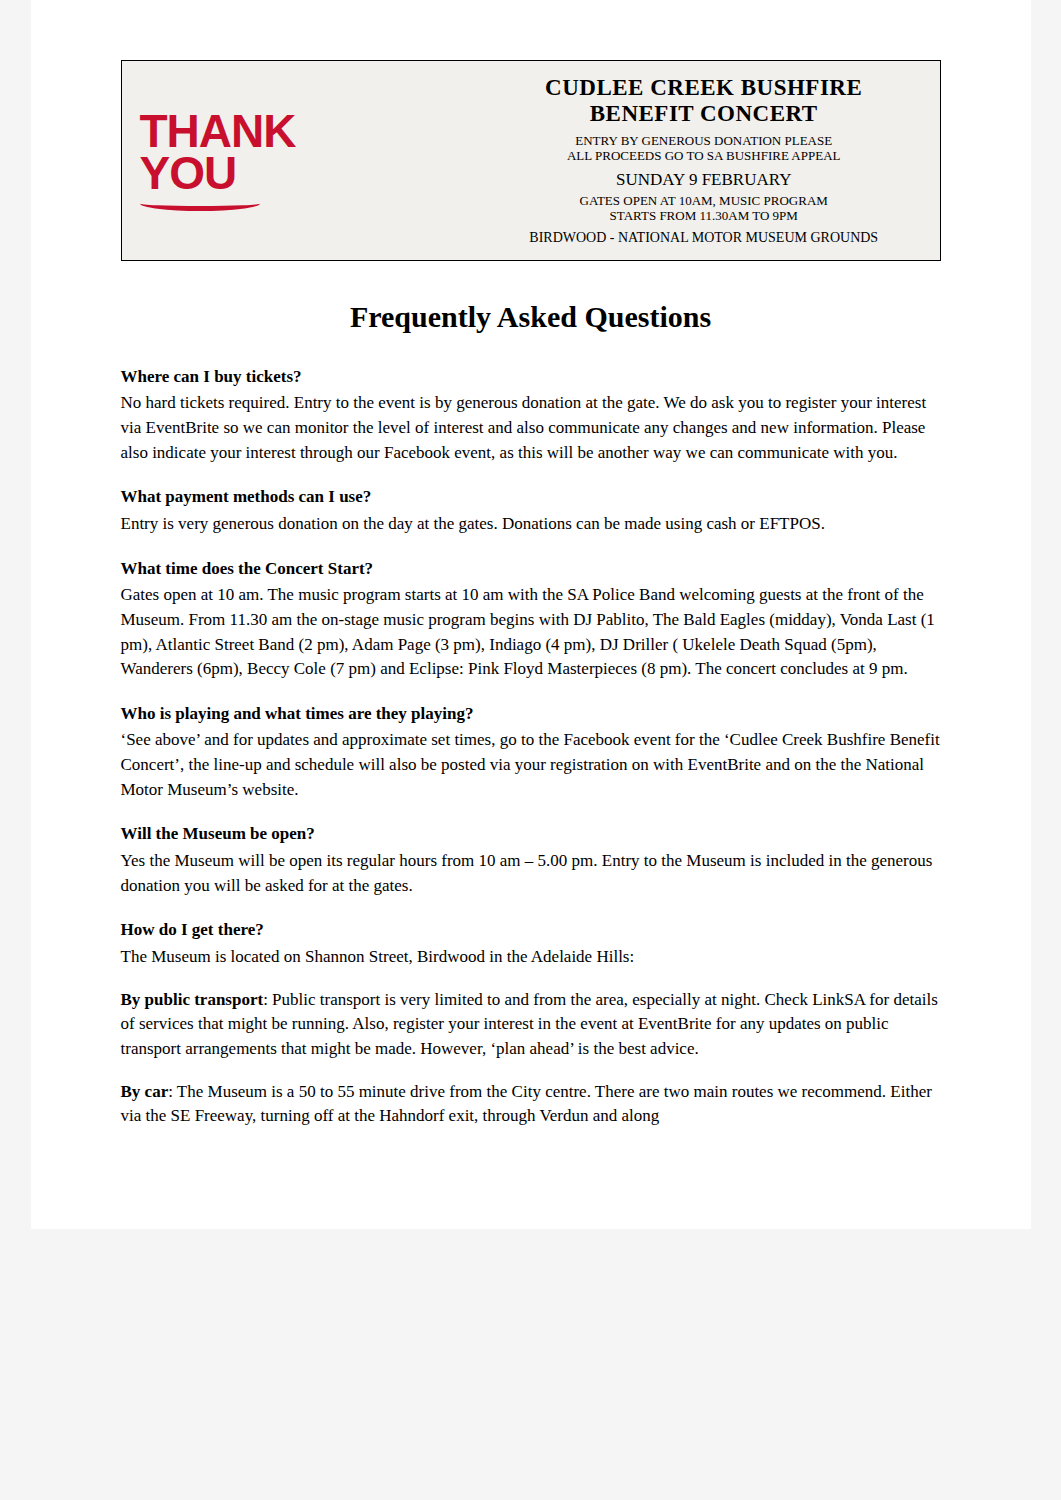ThankYou
Cudlee Creek Bushfire
Benefit Concert
Entry by generous donation please
All proceeds go to SA Bushfire Appeal
Sunday 9 February
Gates open at 10am, music program
starts from 11.30am to 9pm
Birdwood - National Motor Museum Grounds
Frequently Asked Questions
Where can I buy tickets?
No hard tickets required. Entry to the event is by generous donation at the gate. We do ask you to register your interest via EventBrite so we can monitor the level of interest and also communicate any changes and new information. Please also indicate your interest through our Facebook event, as this will be another way we can communicate with you.
What payment methods can I use?
Entry is very generous donation on the day at the gates. Donations can be made using cash or EFTPOS.
What time does the Concert Start?
Gates open at 10 am. The music program starts at 10 am with the SA Police Band welcoming guests at the front of the Museum. From 11.30 am the on-stage music program begins with DJ Pablito, The Bald Eagles (midday), Vonda Last (1 pm), Atlantic Street Band (2 pm), Adam Page (3 pm), Indiago (4 pm), DJ Driller ( Ukelele Death Squad (5pm), Wanderers (6pm), Beccy Cole (7 pm) and Eclipse: Pink Floyd Masterpieces (8 pm). The concert concludes at 9 pm.
Who is playing and what times are they playing?
‘See above’ and for updates and approximate set times, go to the Facebook event for the ‘Cudlee Creek Bushfire Benefit Concert’, the line-up and schedule will also be posted via your registration on with EventBrite and on the the National Motor Museum’s website.
Will the Museum be open?
Yes the Museum will be open its regular hours from 10 am – 5.00 pm. Entry to the Museum is included in the generous donation you will be asked for at the gates.
How do I get there?
The Museum is located on Shannon Street, Birdwood in the Adelaide Hills:
By public transport: Public transport is very limited to and from the area, especially at night. Check LinkSA for details of services that might be running. Also, register your interest in the event at EventBrite for any updates on public transport arrangements that might be made. However, ‘plan ahead’ is the best advice.
By car: The Museum is a 50 to 55 minute drive from the City centre. There are two main routes we recommend. Either via the SE Freeway, turning off at the Hahndorf exit, through Verdun and along